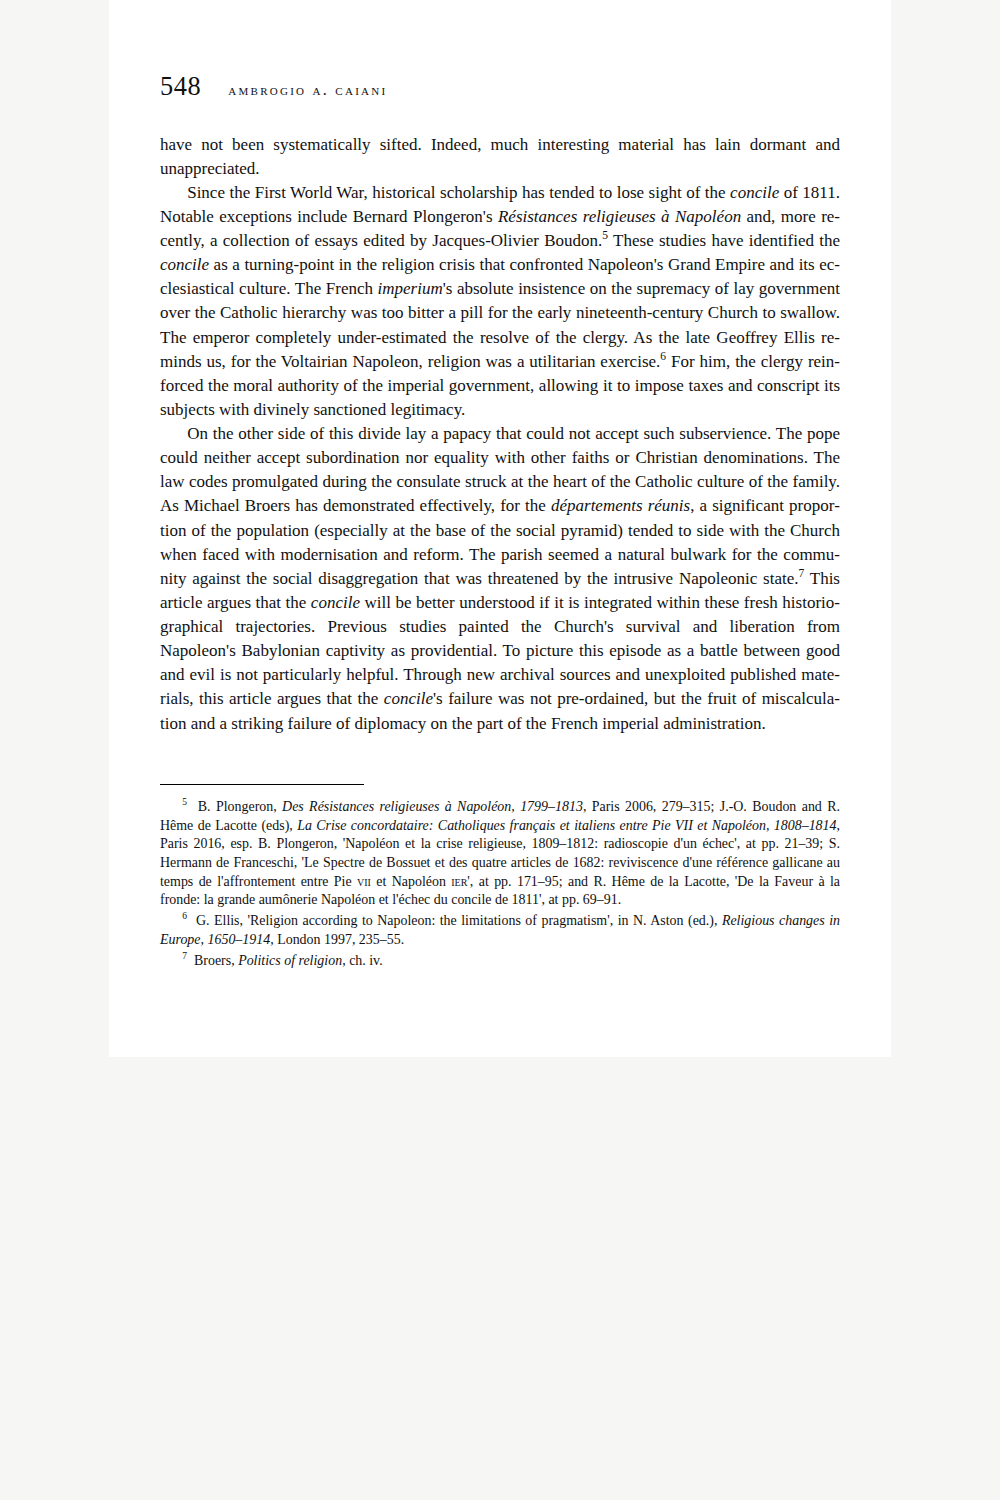548 Ambrogio A. Caiani
have not been systematically sifted. Indeed, much interesting material has lain dormant and unappreciated.
Since the First World War, historical scholarship has tended to lose sight of the concile of 1811. Notable exceptions include Bernard Plongeron's Résistances religieuses à Napoléon and, more recently, a collection of essays edited by Jacques-Olivier Boudon.5 These studies have identified the concile as a turning-point in the religion crisis that confronted Napoleon's Grand Empire and its ecclesiastical culture. The French imperium's absolute insistence on the supremacy of lay government over the Catholic hierarchy was too bitter a pill for the early nineteenth-century Church to swallow. The emperor completely under-estimated the resolve of the clergy. As the late Geoffrey Ellis reminds us, for the Voltairian Napoleon, religion was a utilitarian exercise.6 For him, the clergy reinforced the moral authority of the imperial government, allowing it to impose taxes and conscript its subjects with divinely sanctioned legitimacy.
On the other side of this divide lay a papacy that could not accept such subservience. The pope could neither accept subordination nor equality with other faiths or Christian denominations. The law codes promulgated during the consulate struck at the heart of the Catholic culture of the family. As Michael Broers has demonstrated effectively, for the départements réunis, a significant proportion of the population (especially at the base of the social pyramid) tended to side with the Church when faced with modernisation and reform. The parish seemed a natural bulwark for the community against the social disaggregation that was threatened by the intrusive Napoleonic state.7 This article argues that the concile will be better understood if it is integrated within these fresh historiographical trajectories. Previous studies painted the Church's survival and liberation from Napoleon's Babylonian captivity as providential. To picture this episode as a battle between good and evil is not particularly helpful. Through new archival sources and unexploited published materials, this article argues that the concile's failure was not pre-ordained, but the fruit of miscalculation and a striking failure of diplomacy on the part of the French imperial administration.
5 B. Plongeron, Des Résistances religieuses à Napoléon, 1799–1813, Paris 2006, 279–315; J.-O. Boudon and R. Hême de Lacotte (eds), La Crise concordataire: Catholiques français et italiens entre Pie VII et Napoléon, 1808–1814, Paris 2016, esp. B. Plongeron, 'Napoléon et la crise religieuse, 1809–1812: radioscopie d'un échec', at pp. 21–39; S. Hermann de Franceschi, 'Le Spectre de Bossuet et des quatre articles de 1682: reviviscence d'une référence gallicane au temps de l'affrontement entre Pie vii et Napoléon ier', at pp. 171–95; and R. Hême de la Lacotte, 'De la Faveur à la fronde: la grande aumônerie Napoléon et l'échec du concile de 1811', at pp. 69–91.
6 G. Ellis, 'Religion according to Napoleon: the limitations of pragmatism', in N. Aston (ed.), Religious changes in Europe, 1650–1914, London 1997, 235–55.
7 Broers, Politics of religion, ch. iv.